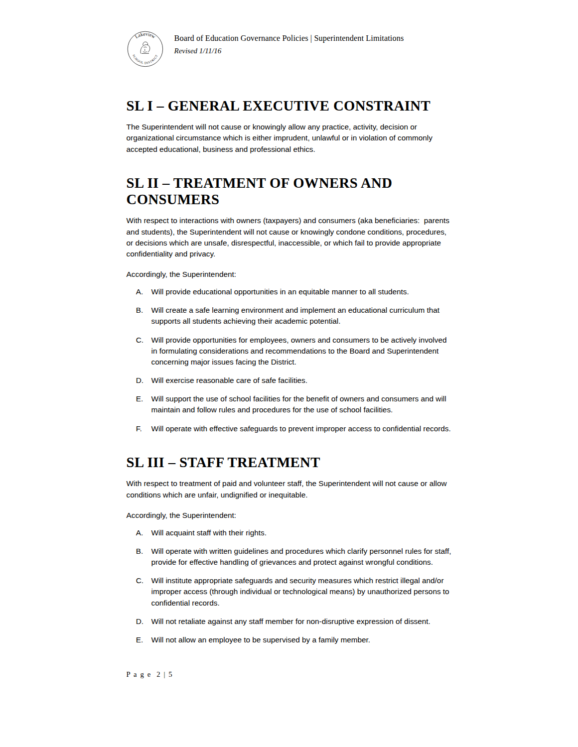Lakeview SCHOOL DISTRICT
Board of Education Governance Policies | Superintendent Limitations
Revised 1/11/16
SL I – GENERAL EXECUTIVE CONSTRAINT
The Superintendent will not cause or knowingly allow any practice, activity, decision or organizational circumstance which is either imprudent, unlawful or in violation of commonly accepted educational, business and professional ethics.
SL II – TREATMENT OF OWNERS AND CONSUMERS
With respect to interactions with owners (taxpayers) and consumers (aka beneficiaries: parents and students), the Superintendent will not cause or knowingly condone conditions, procedures, or decisions which are unsafe, disrespectful, inaccessible, or which fail to provide appropriate confidentiality and privacy.
Accordingly, the Superintendent:
A. Will provide educational opportunities in an equitable manner to all students.
B. Will create a safe learning environment and implement an educational curriculum that supports all students achieving their academic potential.
C. Will provide opportunities for employees, owners and consumers to be actively involved in formulating considerations and recommendations to the Board and Superintendent concerning major issues facing the District.
D. Will exercise reasonable care of safe facilities.
E. Will support the use of school facilities for the benefit of owners and consumers and will maintain and follow rules and procedures for the use of school facilities.
F. Will operate with effective safeguards to prevent improper access to confidential records.
SL III – STAFF TREATMENT
With respect to treatment of paid and volunteer staff, the Superintendent will not cause or allow conditions which are unfair, undignified or inequitable.
Accordingly, the Superintendent:
A. Will acquaint staff with their rights.
B. Will operate with written guidelines and procedures which clarify personnel rules for staff, provide for effective handling of grievances and protect against wrongful conditions.
C. Will institute appropriate safeguards and security measures which restrict illegal and/or improper access (through individual or technological means) by unauthorized persons to confidential records.
D. Will not retaliate against any staff member for non-disruptive expression of dissent.
E. Will not allow an employee to be supervised by a family member.
P a g e 2 | 5